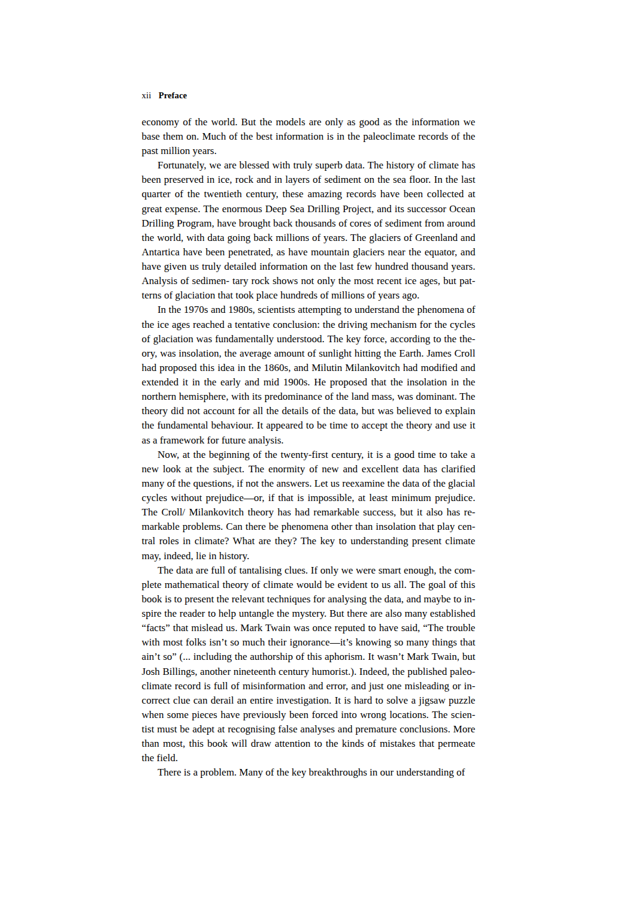xii Preface
economy of the world. But the models are only as good as the information we base them on. Much of the best information is in the paleoclimate records of the past million years.
Fortunately, we are blessed with truly superb data. The history of climate has been preserved in ice, rock and in layers of sediment on the sea floor. In the last quarter of the twentieth century, these amazing records have been collected at great expense. The enormous Deep Sea Drilling Project, and its successor Ocean Drilling Program, have brought back thousands of cores of sediment from around the world, with data going back millions of years. The glaciers of Greenland and Antartica have been penetrated, as have mountain glaciers near the equator, and have given us truly detailed information on the last few hundred thousand years. Analysis of sedimen- tary rock shows not only the most recent ice ages, but patterns of glaciation that took place hundreds of millions of years ago.
In the 1970s and 1980s, scientists attempting to understand the phenomena of the ice ages reached a tentative conclusion: the driving mechanism for the cycles of glaciation was fundamentally understood. The key force, according to the theory, was insolation, the average amount of sunlight hitting the Earth. James Croll had proposed this idea in the 1860s, and Milutin Milankovitch had modified and extended it in the early and mid 1900s. He proposed that the insolation in the northern hemisphere, with its predominance of the land mass, was dominant. The theory did not account for all the details of the data, but was believed to explain the fundamental behaviour. It appeared to be time to accept the theory and use it as a framework for future analysis.
Now, at the beginning of the twenty-first century, it is a good time to take a new look at the subject. The enormity of new and excellent data has clarified many of the questions, if not the answers. Let us reexamine the data of the glacial cycles without prejudice—or, if that is impossible, at least minimum prejudice. The Croll/ Milankovitch theory has had remarkable success, but it also has remarkable problems. Can there be phenomena other than insolation that play central roles in climate? What are they? The key to understanding present climate may, indeed, lie in history.
The data are full of tantalising clues. If only we were smart enough, the complete mathematical theory of climate would be evident to us all. The goal of this book is to present the relevant techniques for analysing the data, and maybe to inspire the reader to help untangle the mystery. But there are also many established “facts” that mislead us. Mark Twain was once reputed to have said, “The trouble with most folks isn’t so much their ignorance—it’s knowing so many things that ain’t so” (... including the authorship of this aphorism. It wasn’t Mark Twain, but Josh Billings, another nineteenth century humorist.). Indeed, the published paleoclimate record is full of misinformation and error, and just one misleading or incorrect clue can derail an entire investigation. It is hard to solve a jigsaw puzzle when some pieces have previously been forced into wrong locations. The scientist must be adept at recognising false analyses and premature conclusions. More than most, this book will draw attention to the kinds of mistakes that permeate the field.
There is a problem. Many of the key breakthroughs in our understanding of